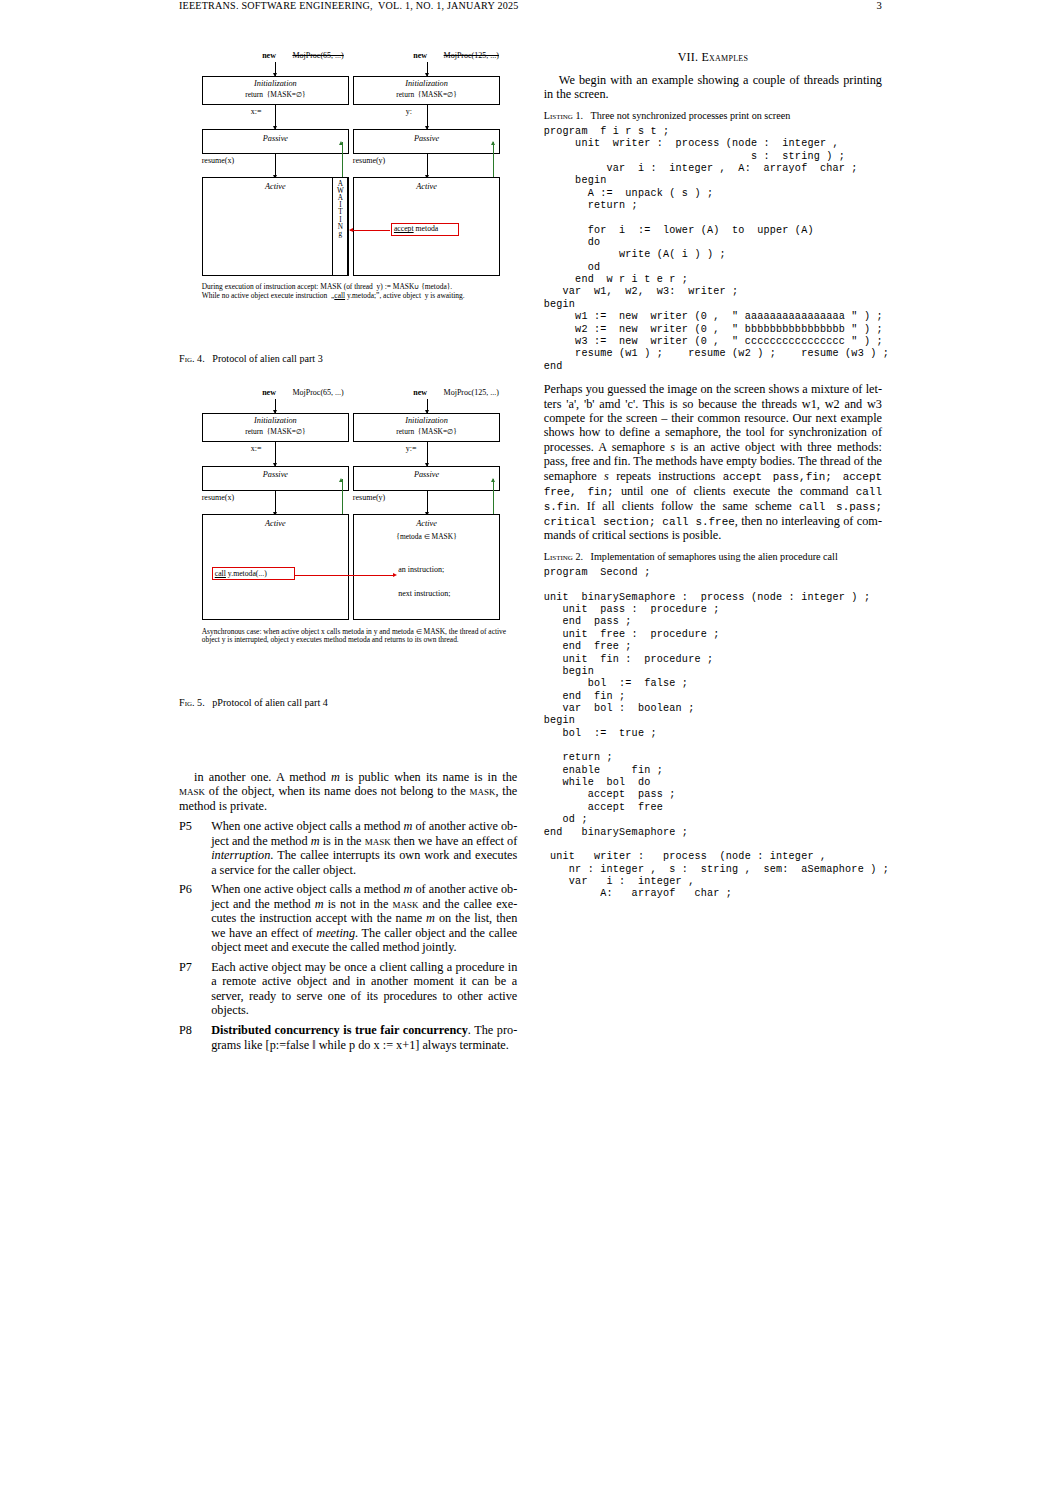IEEETRANS. SOFTWARE ENGINEERING, VOL. 1, NO. 1, JANUARY 2025
3
new
MojProc(65, ...)
Initialization
return {MASK=∅}
x:=
Passive
resume(x)
Active
new
MojProc(125, ...)
Initialization
return {MASK=∅}
y:
Passive
resume(y)
Active
AWAITINg
accept metoda
During execution of instruction accept: MASK (of thread y) := MASK∪ {metoda}.
While no active object execute instruction „call y.metoda;”, active object y is awaiting.
Fig. 4. Protocol of alien call part 3
new
MojProc(65, ...)
Initialization
return {MASK=∅}
x:=
Passive
resume(x)
Active
call y.metoda(...)
new
MojProc(125, ...)
Initialization
return {MASK=∅}
y:=
Passive
resume(y)
Active
{metoda ∈ MASK}
an instruction;
next instruction;
Asynchronous case: when active object x calls metoda in y and metoda ∈ MASK, the thread of active
object y is interrupted, object y executes method metoda and returns to its own thread.
Fig. 5. pProtocol of alien call part 4
in another one. A method m is public when its name is in the mask of the object, when its name does not belong to the mask, the method is private.
P5 When one active object calls a method m of another active object and the method m is in the mask then we have an effect of interruption. The callee interrupts its own work and executes a service for the caller object.
P6 When one active object calls a method m of another active object and the method m is not in the mask and the callee executes the instruction accept with the name m on the list, then we have an effect of meeting. The caller object and the callee object meet and execute the called method jointly.
P7 Each active object may be once a client calling a procedure in a remote active object and in another moment it can be a server, ready to serve one of its procedures to other active objects.
P8 Distributed concurrency is true fair concurrency. The programs like [p:=false ‖ while p do x := x+1] always terminate.
VII. Examples
We begin with an example showing a couple of threads printing in the screen.
Listing 1. Three not synchronized processes print on screen
program  f i r s t ;
     unit  writer :  process (node :  integer ,
                                 s :  string ) ;
          var  i :  integer ,  A:  arrayof  char ;
     begin
       A :=  unpack ( s ) ;
       return ;

       for  i  :=  lower (A)  to  upper (A)
       do
            write (A( i ) ) ;
       od
     end  w r i t e r ;
   var  w1,  w2,  w3:  writer ;
begin
     w1 :=  new  writer (0 ,  " aaaaaaaaaaaaaaaa " ) ;
     w2 :=  new  writer (0 ,  " bbbbbbbbbbbbbbbb " ) ;
     w3 :=  new  writer (0 ,  " cccccccccccccccc " ) ;
     resume (w1 ) ;    resume (w2 ) ;    resume (w3 ) ;
end
Perhaps you guessed the image on the screen shows a mixture of letters 'a', 'b' amd 'c'. This is so because the threads w1, w2 and w3 compete for the screen – their common resource. Our next example shows how to define a semaphore, the tool for synchronization of processes. A semaphore s is an active object with three methods: pass, free and fin. The methods have empty bodies. The thread of the semaphore s repeats instructions accept pass,fin; accept free, fin; until one of clients execute the command call s.fin. If all clients follow the same scheme call s.pass; critical section; call s.free, then no interleaving of commands of critical sections is posible.
Listing 2. Implementation of semaphores using the alien procedure call
program  Second ;

unit  binarySemaphore :  process (node : integer ) ;
   unit  pass :  procedure ;
   end  pass ;
   unit  free :  procedure ;
   end  free ;
   unit  fin :  procedure ;
   begin
       bol  :=  false ;
   end  fin ;
   var  bol :  boolean ;
begin
   bol  :=  true ;

   return ;
   enable     fin ;
   while  bol  do
       accept  pass ;
       accept  free
   od ;
end   binarySemaphore ;

 unit   writer :   process  (node : integer ,
    nr : integer ,  s :  string ,  sem:  aSemaphore ) ;
    var   i :  integer ,
         A:   arrayof   char ;